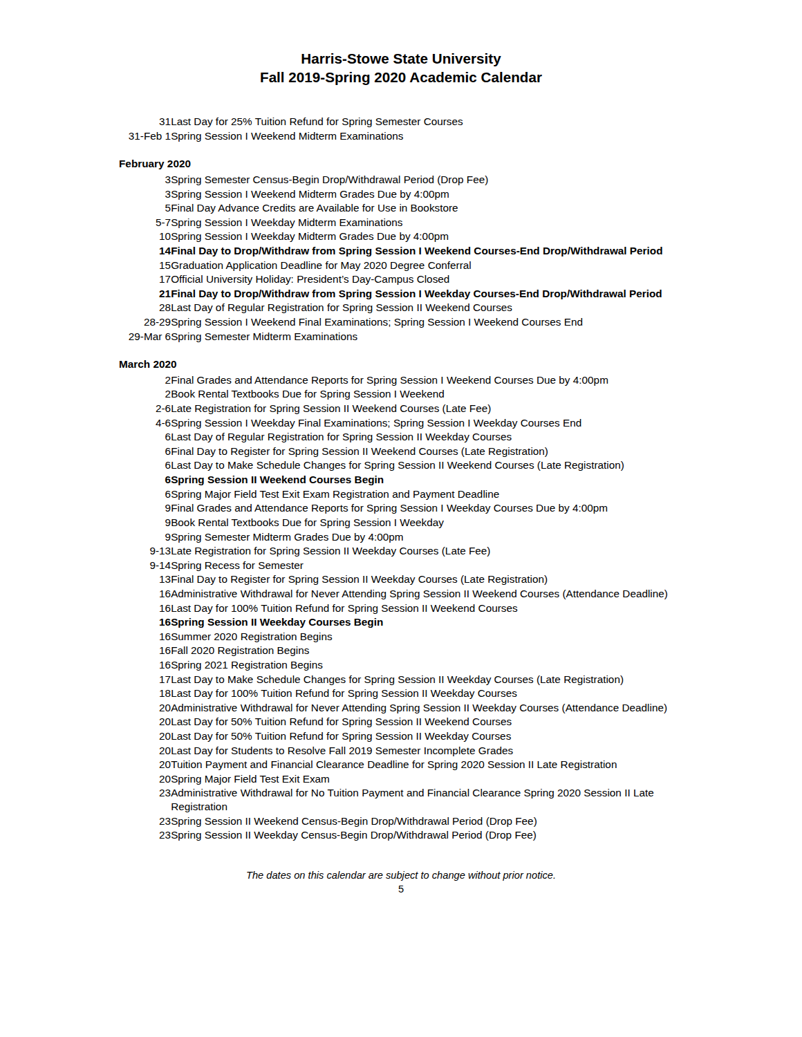Harris-Stowe State UniversityFall 2019-Spring 2020 Academic Calendar
| 31 | Last Day for 25% Tuition Refund for Spring Semester Courses |
| 31-Feb 1 | Spring Session I Weekend Midterm Examinations |
February 2020
| 3 | Spring Semester Census-Begin Drop/Withdrawal Period (Drop Fee) |
| 3 | Spring Session I Weekend Midterm Grades Due by 4:00pm |
| 5 | Final Day Advance Credits are Available for Use in Bookstore |
| 5-7 | Spring Session I Weekday Midterm Examinations |
| 10 | Spring Session I Weekday Midterm Grades Due by 4:00pm |
| 14 | Final Day to Drop/Withdraw from Spring Session I Weekend Courses-End Drop/Withdrawal Period |
| 15 | Graduation Application Deadline for May 2020 Degree Conferral |
| 17 | Official University Holiday: President’s Day-Campus Closed |
| 21 | Final Day to Drop/Withdraw from Spring Session I Weekday Courses-End Drop/Withdrawal Period |
| 28 | Last Day of Regular Registration for Spring Session II Weekend Courses |
| 28-29 | Spring Session I Weekend Final Examinations; Spring Session I Weekend Courses End |
| 29-Mar 6 | Spring Semester Midterm Examinations |
March 2020
| 2 | Final Grades and Attendance Reports for Spring Session I Weekend Courses Due by 4:00pm |
| 2 | Book Rental Textbooks Due for Spring Session I Weekend |
| 2-6 | Late Registration for Spring Session II Weekend Courses (Late Fee) |
| 4-6 | Spring Session I Weekday Final Examinations; Spring Session I Weekday Courses End |
| 6 | Last Day of Regular Registration for Spring Session II Weekday Courses |
| 6 | Final Day to Register for Spring Session II Weekend Courses (Late Registration) |
| 6 | Last Day to Make Schedule Changes for Spring Session II Weekend Courses (Late Registration) |
| 6 | Spring Session II Weekend Courses Begin |
| 6 | Spring Major Field Test Exit Exam Registration and Payment Deadline |
| 9 | Final Grades and Attendance Reports for Spring Session I Weekday Courses Due by 4:00pm |
| 9 | Book Rental Textbooks Due for Spring Session I Weekday |
| 9 | Spring Semester Midterm Grades Due by 4:00pm |
| 9-13 | Late Registration for Spring Session II Weekday Courses (Late Fee) |
| 9-14 | Spring Recess for Semester |
| 13 | Final Day to Register for Spring Session II Weekday Courses (Late Registration) |
| 16 | Administrative Withdrawal for Never Attending Spring Session II Weekend Courses (Attendance Deadline) |
| 16 | Last Day for 100% Tuition Refund for Spring Session II Weekend Courses |
| 16 | Spring Session II Weekday Courses Begin |
| 16 | Summer 2020 Registration Begins |
| 16 | Fall 2020 Registration Begins |
| 16 | Spring 2021 Registration Begins |
| 17 | Last Day to Make Schedule Changes for Spring Session II Weekday Courses (Late Registration) |
| 18 | Last Day for 100% Tuition Refund for Spring Session II Weekday Courses |
| 20 | Administrative Withdrawal for Never Attending Spring Session II Weekday Courses (Attendance Deadline) |
| 20 | Last Day for 50% Tuition Refund for Spring Session II Weekend Courses |
| 20 | Last Day for 50% Tuition Refund for Spring Session II Weekday Courses |
| 20 | Last Day for Students to Resolve Fall 2019 Semester Incomplete Grades |
| 20 | Tuition Payment and Financial Clearance Deadline for Spring 2020 Session II Late Registration |
| 20 | Spring Major Field Test Exit Exam |
| 23 | Administrative Withdrawal for No Tuition Payment and Financial Clearance Spring 2020 Session II Late Registration |
| 23 | Spring Session II Weekend Census-Begin Drop/Withdrawal Period (Drop Fee) |
| 23 | Spring Session II Weekday Census-Begin Drop/Withdrawal Period (Drop Fee) |
The dates on this calendar are subject to change without prior notice.
5